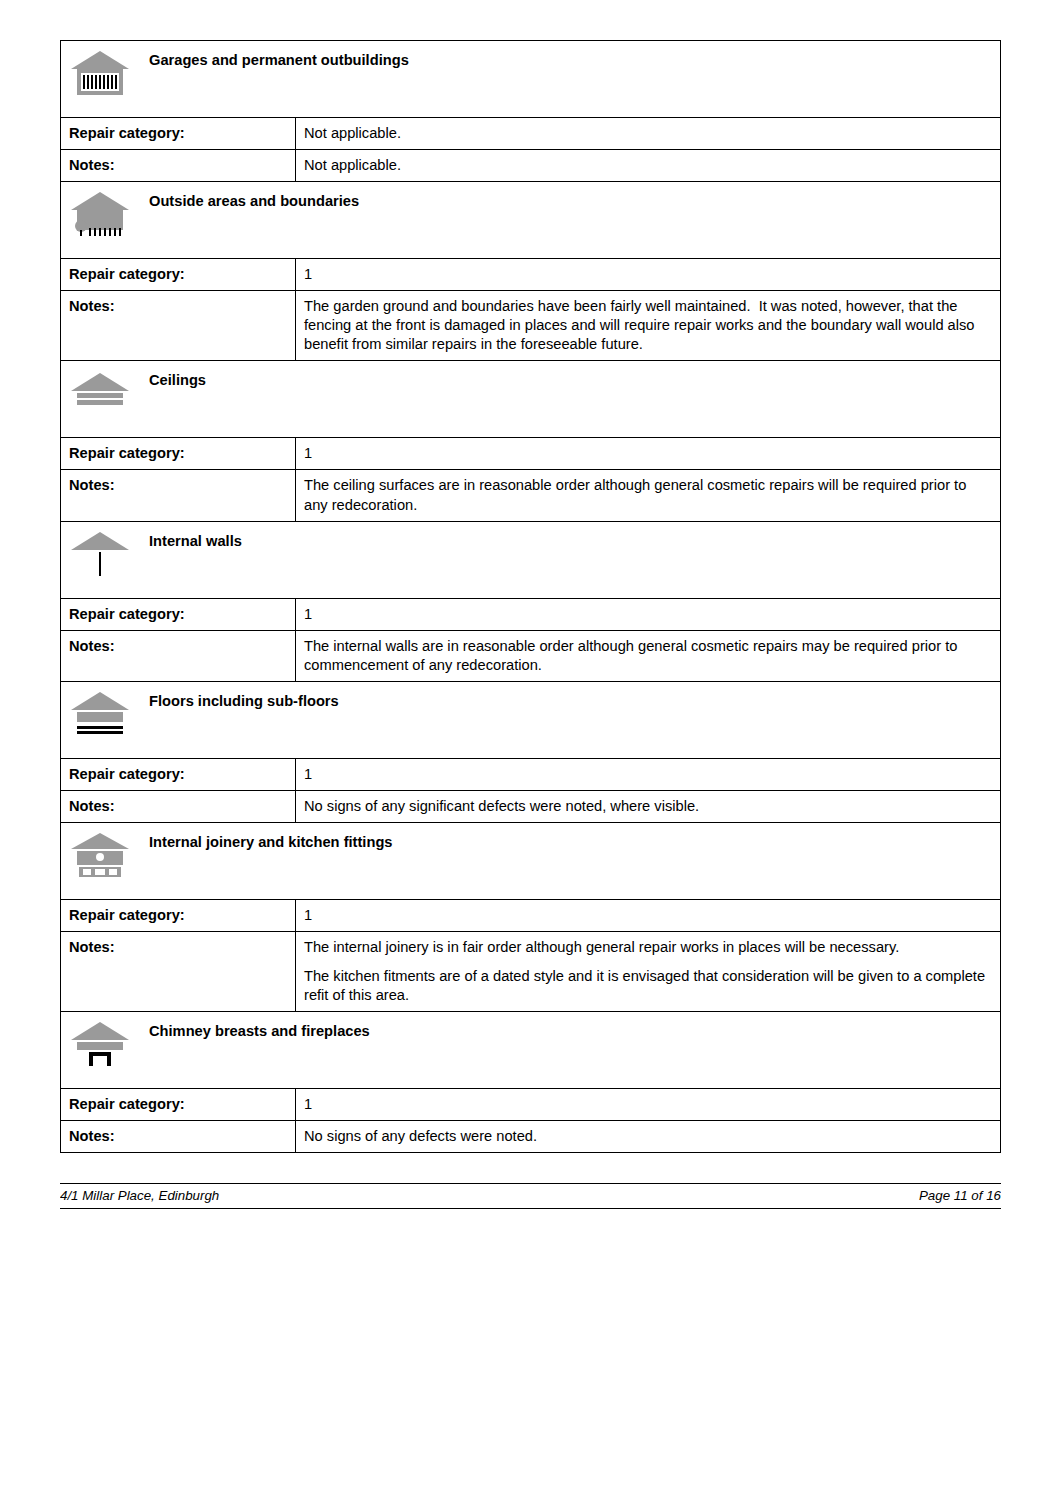| Garages and permanent outbuildings |
| Repair category: | Not applicable. |
| Notes: | Not applicable. |
| Outside areas and boundaries |
| Repair category: | 1 |
| Notes: | The garden ground and boundaries have been fairly well maintained. It was noted, however, that the fencing at the front is damaged in places and will require repair works and the boundary wall would also benefit from similar repairs in the foreseeable future. |
| Ceilings |
| Repair category: | 1 |
| Notes: | The ceiling surfaces are in reasonable order although general cosmetic repairs will be required prior to any redecoration. |
| Internal walls |
| Repair category: | 1 |
| Notes: | The internal walls are in reasonable order although general cosmetic repairs may be required prior to commencement of any redecoration. |
| Floors including sub-floors |
| Repair category: | 1 |
| Notes: | No signs of any significant defects were noted, where visible. |
| Internal joinery and kitchen fittings |
| Repair category: | 1 |
| Notes: | The internal joinery is in fair order although general repair works in places will be necessary. The kitchen fitments are of a dated style and it is envisaged that consideration will be given to a complete refit of this area. |
| Chimney breasts and fireplaces |
| Repair category: | 1 |
| Notes: | No signs of any defects were noted. |
4/1 Millar Place, Edinburgh Page 11 of 16